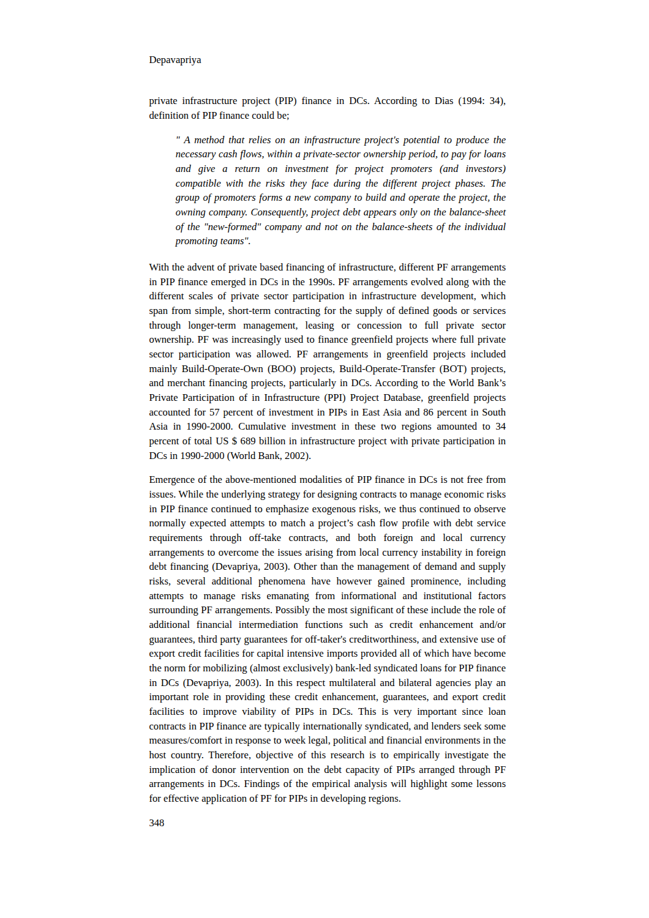Depavapriya
private infrastructure project (PIP) finance in DCs. According to Dias (1994: 34), definition of PIP finance could be;
" A method that relies on an infrastructure project's potential to produce the necessary cash flows, within a private-sector ownership period, to pay for loans and give a return on investment for project promoters (and investors) compatible with the risks they face during the different project phases. The group of promoters forms a new company to build and operate the project, the owning company. Consequently, project debt appears only on the balance-sheet of the "new-formed" company and not on the balance-sheets of the individual promoting teams".
With the advent of private based financing of infrastructure, different PF arrangements in PIP finance emerged in DCs in the 1990s. PF arrangements evolved along with the different scales of private sector participation in infrastructure development, which span from simple, short-term contracting for the supply of defined goods or services through longer-term management, leasing or concession to full private sector ownership. PF was increasingly used to finance greenfield projects where full private sector participation was allowed. PF arrangements in greenfield projects included mainly Build-Operate-Own (BOO) projects, Build-Operate-Transfer (BOT) projects, and merchant financing projects, particularly in DCs. According to the World Bank’s Private Participation of in Infrastructure (PPI) Project Database, greenfield projects accounted for 57 percent of investment in PIPs in East Asia and 86 percent in South Asia in 1990-2000. Cumulative investment in these two regions amounted to 34 percent of total US $ 689 billion in infrastructure project with private participation in DCs in 1990-2000 (World Bank, 2002).
Emergence of the above-mentioned modalities of PIP finance in DCs is not free from issues. While the underlying strategy for designing contracts to manage economic risks in PIP finance continued to emphasize exogenous risks, we thus continued to observe normally expected attempts to match a project’s cash flow profile with debt service requirements through off-take contracts, and both foreign and local currency arrangements to overcome the issues arising from local currency instability in foreign debt financing (Devapriya, 2003). Other than the management of demand and supply risks, several additional phenomena have however gained prominence, including attempts to manage risks emanating from informational and institutional factors surrounding PF arrangements. Possibly the most significant of these include the role of additional financial intermediation functions such as credit enhancement and/or guarantees, third party guarantees for off-taker's creditworthiness, and extensive use of export credit facilities for capital intensive imports provided all of which have become the norm for mobilizing (almost exclusively) bank-led syndicated loans for PIP finance in DCs (Devapriya, 2003). In this respect multilateral and bilateral agencies play an important role in providing these credit enhancement, guarantees, and export credit facilities to improve viability of PIPs in DCs. This is very important since loan contracts in PIP finance are typically internationally syndicated, and lenders seek some measures/comfort in response to week legal, political and financial environments in the host country. Therefore, objective of this research is to empirically investigate the implication of donor intervention on the debt capacity of PIPs arranged through PF arrangements in DCs. Findings of the empirical analysis will highlight some lessons for effective application of PF for PIPs in developing regions.
348